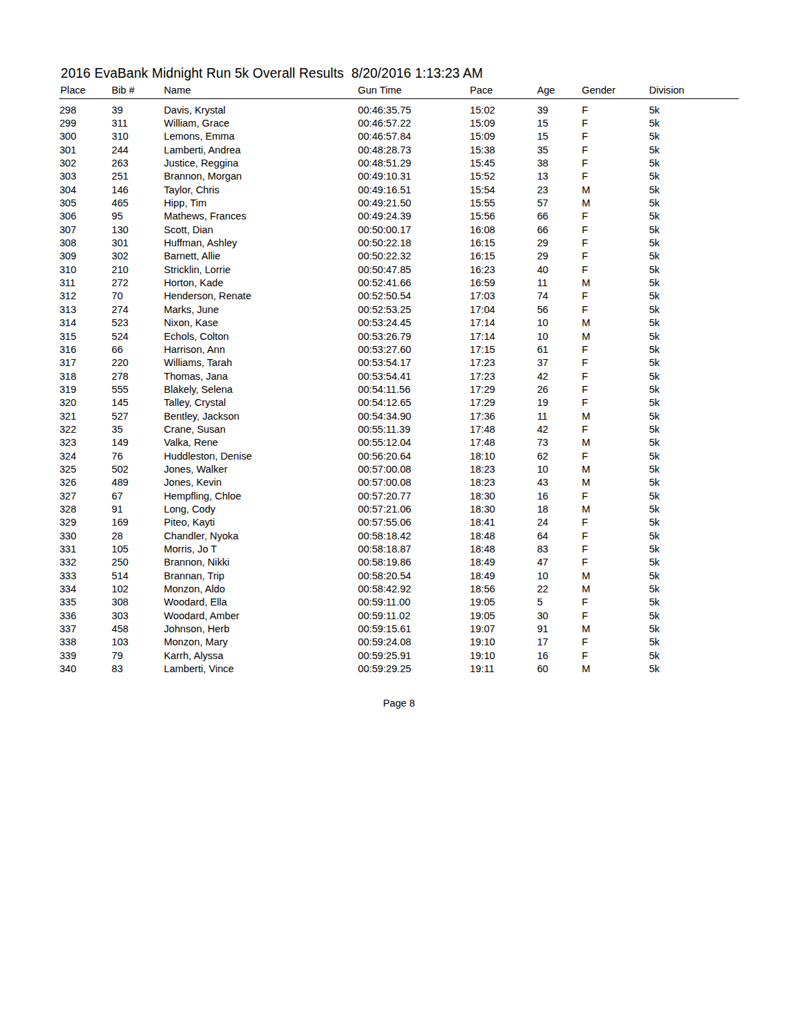2016 EvaBank Midnight Run 5k Overall Results 8/20/2016 1:13:23 AM
| Place | Bib # | Name | Gun Time | Pace | Age | Gender | Division |
| --- | --- | --- | --- | --- | --- | --- | --- |
| 298 | 39 | Davis, Krystal | 00:46:35.75 | 15:02 | 39 | F | 5k |
| 299 | 311 | William, Grace | 00:46:57.22 | 15:09 | 15 | F | 5k |
| 300 | 310 | Lemons, Emma | 00:46:57.84 | 15:09 | 15 | F | 5k |
| 301 | 244 | Lamberti, Andrea | 00:48:28.73 | 15:38 | 35 | F | 5k |
| 302 | 263 | Justice, Reggina | 00:48:51.29 | 15:45 | 38 | F | 5k |
| 303 | 251 | Brannon, Morgan | 00:49:10.31 | 15:52 | 13 | F | 5k |
| 304 | 146 | Taylor, Chris | 00:49:16.51 | 15:54 | 23 | M | 5k |
| 305 | 465 | Hipp, Tim | 00:49:21.50 | 15:55 | 57 | M | 5k |
| 306 | 95 | Mathews, Frances | 00:49:24.39 | 15:56 | 66 | F | 5k |
| 307 | 130 | Scott, Dian | 00:50:00.17 | 16:08 | 66 | F | 5k |
| 308 | 301 | Huffman, Ashley | 00:50:22.18 | 16:15 | 29 | F | 5k |
| 309 | 302 | Barnett, Allie | 00:50:22.32 | 16:15 | 29 | F | 5k |
| 310 | 210 | Stricklin, Lorrie | 00:50:47.85 | 16:23 | 40 | F | 5k |
| 311 | 272 | Horton, Kade | 00:52:41.66 | 16:59 | 11 | M | 5k |
| 312 | 70 | Henderson, Renate | 00:52:50.54 | 17:03 | 74 | F | 5k |
| 313 | 274 | Marks, June | 00:52:53.25 | 17:04 | 56 | F | 5k |
| 314 | 523 | Nixon, Kase | 00:53:24.45 | 17:14 | 10 | M | 5k |
| 315 | 524 | Echols, Colton | 00:53:26.79 | 17:14 | 10 | M | 5k |
| 316 | 66 | Harrison, Ann | 00:53:27.60 | 17:15 | 61 | F | 5k |
| 317 | 220 | Williams, Tarah | 00:53:54.17 | 17:23 | 37 | F | 5k |
| 318 | 278 | Thomas, Jana | 00:53:54.41 | 17:23 | 42 | F | 5k |
| 319 | 555 | Blakely, Selena | 00:54:11.56 | 17:29 | 26 | F | 5k |
| 320 | 145 | Talley, Crystal | 00:54:12.65 | 17:29 | 19 | F | 5k |
| 321 | 527 | Bentley, Jackson | 00:54:34.90 | 17:36 | 11 | M | 5k |
| 322 | 35 | Crane, Susan | 00:55:11.39 | 17:48 | 42 | F | 5k |
| 323 | 149 | Valka, Rene | 00:55:12.04 | 17:48 | 73 | M | 5k |
| 324 | 76 | Huddleston, Denise | 00:56:20.64 | 18:10 | 62 | F | 5k |
| 325 | 502 | Jones, Walker | 00:57:00.08 | 18:23 | 10 | M | 5k |
| 326 | 489 | Jones, Kevin | 00:57:00.08 | 18:23 | 43 | M | 5k |
| 327 | 67 | Hempfling, Chloe | 00:57:20.77 | 18:30 | 16 | F | 5k |
| 328 | 91 | Long, Cody | 00:57:21.06 | 18:30 | 18 | M | 5k |
| 329 | 169 | Piteo, Kayti | 00:57:55.06 | 18:41 | 24 | F | 5k |
| 330 | 28 | Chandler, Nyoka | 00:58:18.42 | 18:48 | 64 | F | 5k |
| 331 | 105 | Morris, Jo T | 00:58:18.87 | 18:48 | 83 | F | 5k |
| 332 | 250 | Brannon, Nikki | 00:58:19.86 | 18:49 | 47 | F | 5k |
| 333 | 514 | Brannan, Trip | 00:58:20.54 | 18:49 | 10 | M | 5k |
| 334 | 102 | Monzon, Aldo | 00:58:42.92 | 18:56 | 22 | M | 5k |
| 335 | 308 | Woodard, Ella | 00:59:11.00 | 19:05 | 5 | F | 5k |
| 336 | 303 | Woodard, Amber | 00:59:11.02 | 19:05 | 30 | F | 5k |
| 337 | 458 | Johnson, Herb | 00:59:15.61 | 19:07 | 91 | M | 5k |
| 338 | 103 | Monzon, Mary | 00:59:24.08 | 19:10 | 17 | F | 5k |
| 339 | 79 | Karrh, Alyssa | 00:59:25.91 | 19:10 | 16 | F | 5k |
| 340 | 83 | Lamberti, Vince | 00:59:29.25 | 19:11 | 60 | M | 5k |
Page 8